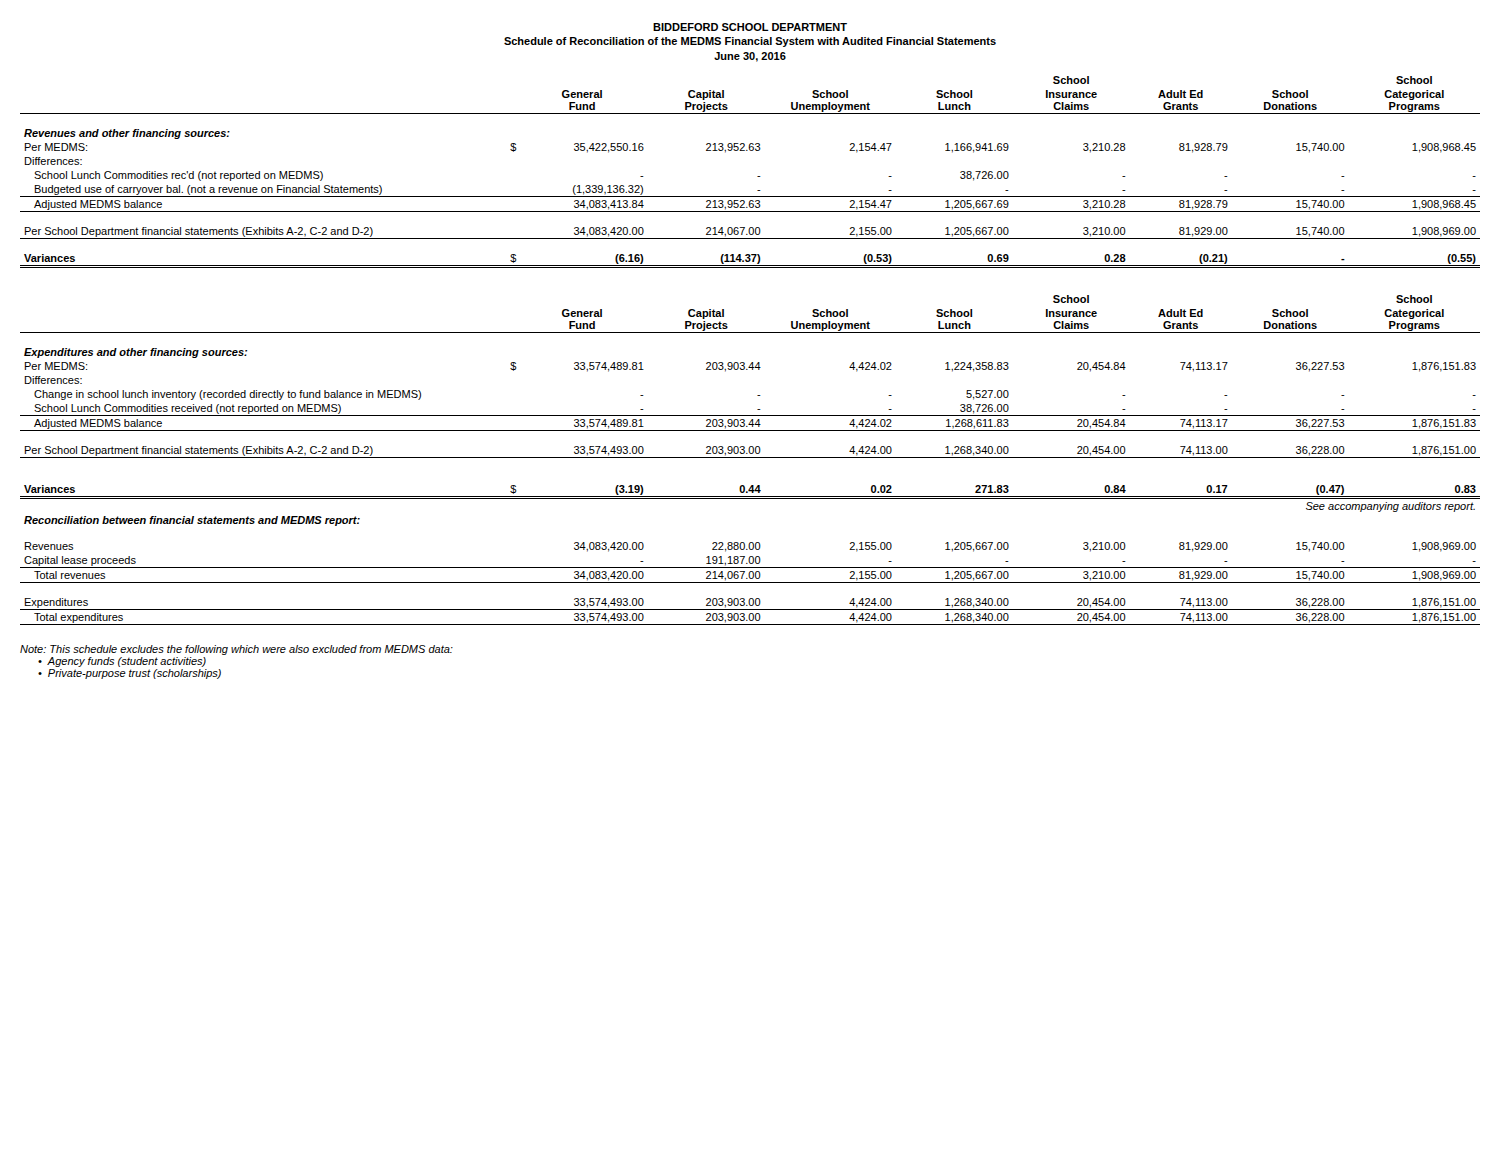BIDDEFORD SCHOOL DEPARTMENT
Schedule of Reconciliation of the MEDMS Financial System with Audited Financial Statements
June 30, 2016
| | | | | | | School | | | School |
| --- | --- | --- | --- | --- | --- | --- | --- | --- | --- |
| | | General Fund | Capital Projects | School Unemployment | School Lunch | Insurance Claims | Adult Ed Grants | School Donations | Categorical Programs |
| Revenues and other financing sources: | |
| Per MEDMS: | $ | 35,422,550.16 | 213,952.63 | 2,154.47 | 1,166,941.69 | 3,210.28 | 81,928.79 | 15,740.00 | 1,908,968.45 |
| Differences: | |
| School Lunch Commodities rec'd (not reported on MEDMS) | | - | - | - | 38,726.00 | - | - | - | - |
| Budgeted use of carryover bal. (not a revenue on Financial Statements) | | (1,339,136.32) | - | - | - | - | - | - | - |
| Adjusted MEDMS balance | | 34,083,413.84 | 213,952.63 | 2,154.47 | 1,205,667.69 | 3,210.28 | 81,928.79 | 15,740.00 | 1,908,968.45 |
| Per School Department financial statements (Exhibits A-2, C-2 and D-2) | | 34,083,420.00 | 214,067.00 | 2,155.00 | 1,205,667.00 | 3,210.00 | 81,929.00 | 15,740.00 | 1,908,969.00 |
| Variances | $ | (6.16) | (114.37) | (0.53) | 0.69 | 0.28 | (0.21) | - | (0.55) |
| | | | | | | School | | | School |
| | | General Fund | Capital Projects | School Unemployment | School Lunch | Insurance Claims | Adult Ed Grants | School Donations | Categorical Programs |
| Expenditures and other financing sources: | |
| Per MEDMS: | $ | 33,574,489.81 | 203,903.44 | 4,424.02 | 1,224,358.83 | 20,454.84 | 74,113.17 | 36,227.53 | 1,876,151.83 |
| Differences: | |
| Change in school lunch inventory (recorded directly to fund balance in MEDMS) | | - | - | - | 5,527.00 | - | - | - | - |
| School Lunch Commodities received (not reported on MEDMS) | | - | - | - | 38,726.00 | - | - | - | - |
| Adjusted MEDMS balance | | 33,574,489.81 | 203,903.44 | 4,424.02 | 1,268,611.83 | 20,454.84 | 74,113.17 | 36,227.53 | 1,876,151.83 |
| Per School Department financial statements (Exhibits A-2, C-2 and D-2) | | 33,574,493.00 | 203,903.00 | 4,424.00 | 1,268,340.00 | 20,454.00 | 74,113.00 | 36,228.00 | 1,876,151.00 |
| Variances | $ | (3.19) | 0.44 | 0.02 | 271.83 | 0.84 | 0.17 | (0.47) | 0.83 |
| | See accompanying auditors report. |
| Reconciliation between financial statements and MEDMS report: | |
| Revenues | | 34,083,420.00 | 22,880.00 | 2,155.00 | 1,205,667.00 | 3,210.00 | 81,929.00 | 15,740.00 | 1,908,969.00 |
| Capital lease proceeds | | - | 191,187.00 | - | - | - | - | - | - |
| Total revenues | | 34,083,420.00 | 214,067.00 | 2,155.00 | 1,205,667.00 | 3,210.00 | 81,929.00 | 15,740.00 | 1,908,969.00 |
| Expenditures | | 33,574,493.00 | 203,903.00 | 4,424.00 | 1,268,340.00 | 20,454.00 | 74,113.00 | 36,228.00 | 1,876,151.00 |
| Total expenditures | | 33,574,493.00 | 203,903.00 | 4,424.00 | 1,268,340.00 | 20,454.00 | 74,113.00 | 36,228.00 | 1,876,151.00 |
Note: This schedule excludes the following which were also excluded from MEDMS data:
Agency funds (student activities)
Private-purpose trust (scholarships)